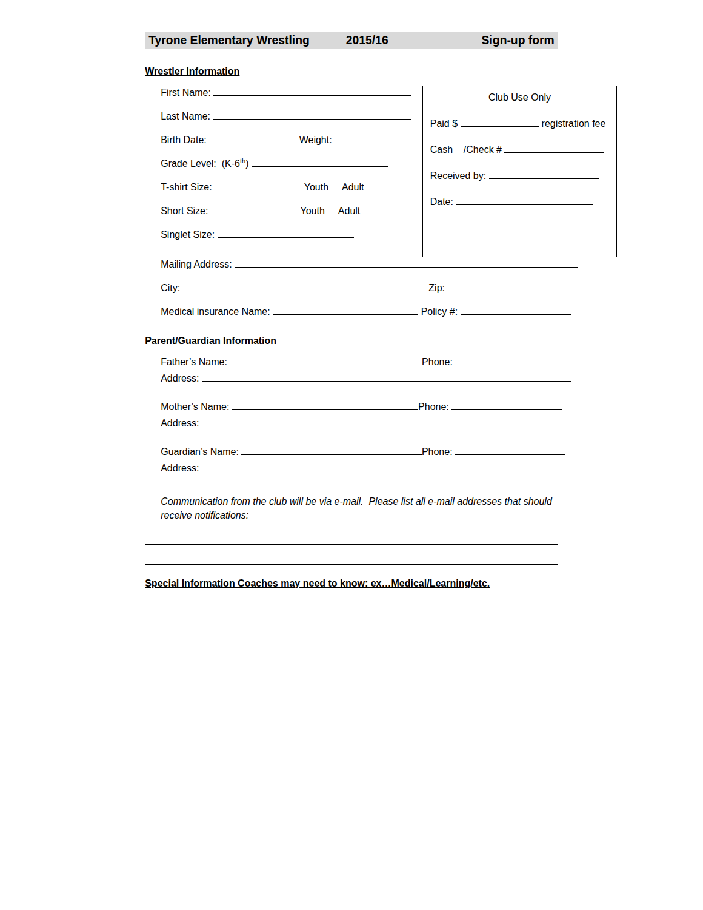Tyrone Elementary Wrestling 2015/16 Sign-up form
Wrestler Information
First Name:
Last Name:
Birth Date: Weight:
Grade Level: (K-6th)
T-shirt Size: Youth Adult
Short Size: Youth Adult
Singlet Size:
Club Use Only
Paid $ registration fee
Cash /Check #
Received by:
Date:
Mailing Address:
City: Zip:
Medical insurance Name: Policy #:
Parent/Guardian Information
Father’s Name: Phone:
Address:
Mother’s Name: Phone:
Address:
Guardian’s Name: Phone:
Address:
Communication from the club will be via e-mail. Please list all e-mail addresses that should receive notifications:
Special Information Coaches may need to know: ex…Medical/Learning/etc.